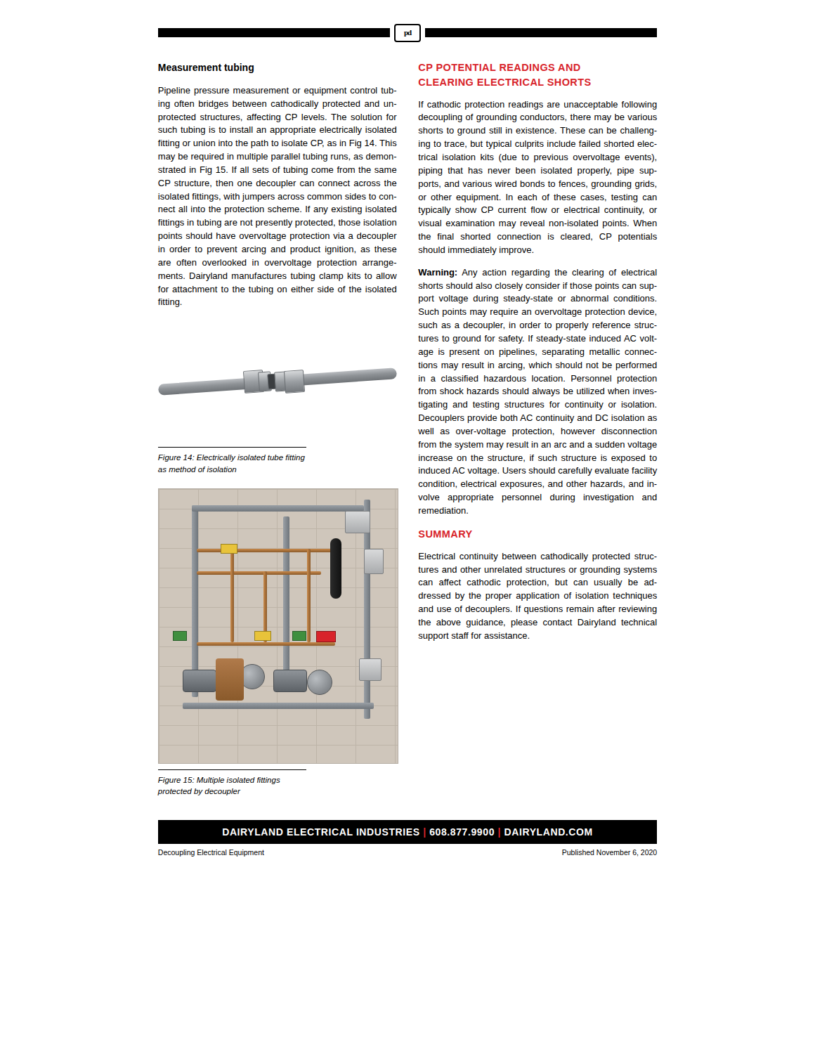pd
Measurement tubing
Pipeline pressure measurement or equipment control tubing often bridges between cathodically protected and unprotected structures, affecting CP levels. The solution for such tubing is to install an appropriate electrically isolated fitting or union into the path to isolate CP, as in Fig 14. This may be required in multiple parallel tubing runs, as demonstrated in Fig 15. If all sets of tubing come from the same CP structure, then one decoupler can connect across the isolated fittings, with jumpers across common sides to connect all into the protection scheme. If any existing isolated fittings in tubing are not presently protected, those isolation points should have overvoltage protection via a decoupler in order to prevent arcing and product ignition, as these are often overlooked in overvoltage protection arrangements. Dairyland manufactures tubing clamp kits to allow for attachment to the tubing on either side of the isolated fitting.
Figure 14: Electrically isolated tube fitting as method of isolation
Figure 15: Multiple isolated fittings protected by decoupler
CP Potential Readings and
Clearing Electrical Shorts
If cathodic protection readings are unacceptable following decoupling of grounding conductors, there may be various shorts to ground still in existence. These can be challenging to trace, but typical culprits include failed shorted electrical isolation kits (due to previous overvoltage events), piping that has never been isolated properly, pipe supports, and various wired bonds to fences, grounding grids, or other equipment. In each of these cases, testing can typically show CP current flow or electrical continuity, or visual examination may reveal non-isolated points. When the final shorted connection is cleared, CP potentials should immediately improve.
Warning: Any action regarding the clearing of electrical shorts should also closely consider if those points can support voltage during steady-state or abnormal conditions. Such points may require an overvoltage protection device, such as a decoupler, in order to properly reference structures to ground for safety. If steady-state induced AC voltage is present on pipelines, separating metallic connections may result in arcing, which should not be performed in a classified hazardous location. Personnel protection from shock hazards should always be utilized when investigating and testing structures for continuity or isolation. Decouplers provide both AC continuity and DC isolation as well as over-voltage protection, however disconnection from the system may result in an arc and a sudden voltage increase on the structure, if such structure is exposed to induced AC voltage. Users should carefully evaluate facility condition, electrical exposures, and other hazards, and involve appropriate personnel during investigation and remediation.
Summary
Electrical continuity between cathodically protected structures and other unrelated structures or grounding systems can affect cathodic protection, but can usually be addressed by the proper application of isolation techniques and use of decouplers. If questions remain after reviewing the above guidance, please contact Dairyland technical support staff for assistance.
DAIRYLAND ELECTRICAL INDUSTRIES | 608.877.9900 | DAIRYLAND.COM
Decoupling Electrical Equipment Published November 6, 2020